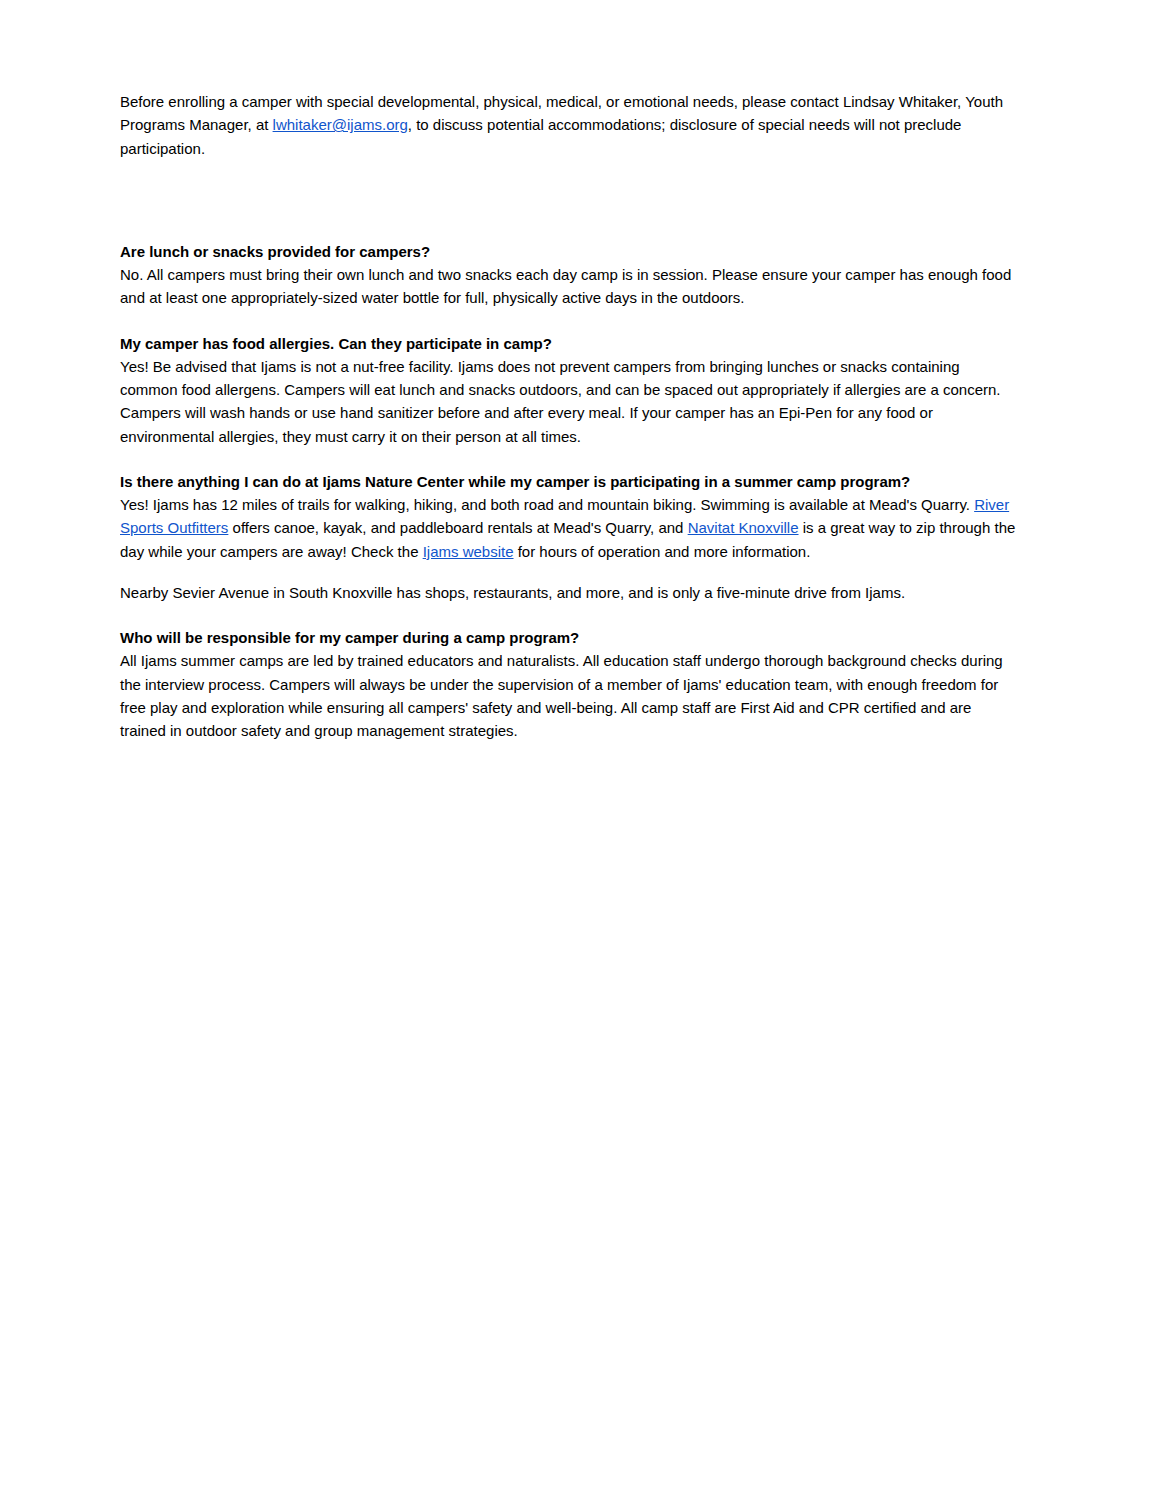Before enrolling a camper with special developmental, physical, medical, or emotional needs, please contact Lindsay Whitaker, Youth Programs Manager, at lwhitaker@ijams.org, to discuss potential accommodations; disclosure of special needs will not preclude participation.
Are lunch or snacks provided for campers?
No. All campers must bring their own lunch and two snacks each day camp is in session. Please ensure your camper has enough food and at least one appropriately-sized water bottle for full, physically active days in the outdoors.
My camper has food allergies. Can they participate in camp?
Yes! Be advised that Ijams is not a nut-free facility. Ijams does not prevent campers from bringing lunches or snacks containing common food allergens. Campers will eat lunch and snacks outdoors, and can be spaced out appropriately if allergies are a concern. Campers will wash hands or use hand sanitizer before and after every meal. If your camper has an Epi-Pen for any food or environmental allergies, they must carry it on their person at all times.
Is there anything I can do at Ijams Nature Center while my camper is participating in a summer camp program?
Yes! Ijams has 12 miles of trails for walking, hiking, and both road and mountain biking. Swimming is available at Mead's Quarry. River Sports Outfitters offers canoe, kayak, and paddleboard rentals at Mead's Quarry, and Navitat Knoxville is a great way to zip through the day while your campers are away! Check the Ijams website for hours of operation and more information.
Nearby Sevier Avenue in South Knoxville has shops, restaurants, and more, and is only a five-minute drive from Ijams.
Who will be responsible for my camper during a camp program?
All Ijams summer camps are led by trained educators and naturalists. All education staff undergo thorough background checks during the interview process. Campers will always be under the supervision of a member of Ijams' education team, with enough freedom for free play and exploration while ensuring all campers' safety and well-being. All camp staff are First Aid and CPR certified and are trained in outdoor safety and group management strategies.